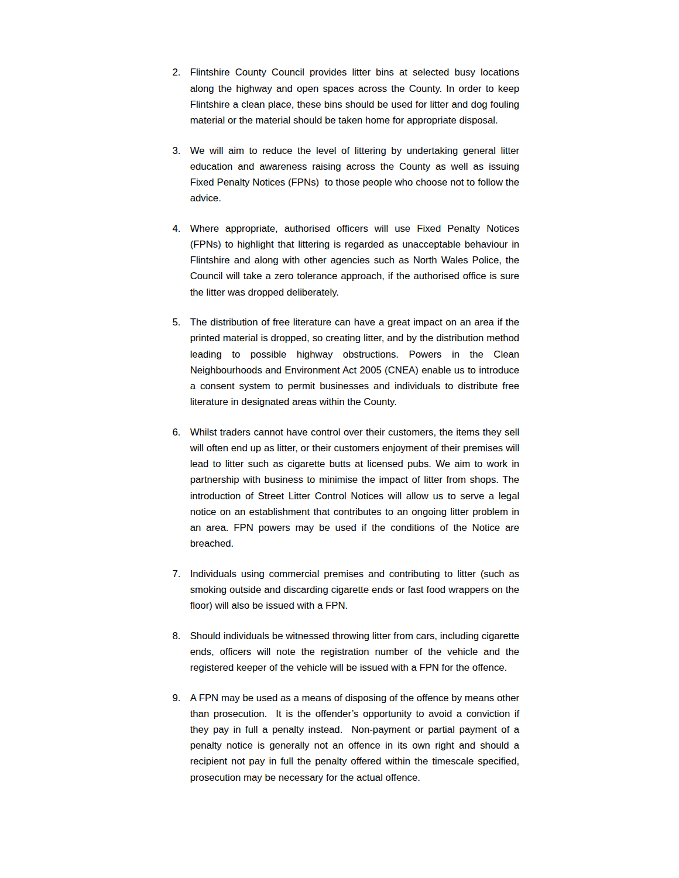Flintshire County Council provides litter bins at selected busy locations along the highway and open spaces across the County. In order to keep Flintshire a clean place, these bins should be used for litter and dog fouling material or the material should be taken home for appropriate disposal.
We will aim to reduce the level of littering by undertaking general litter education and awareness raising across the County as well as issuing Fixed Penalty Notices (FPNs) to those people who choose not to follow the advice.
Where appropriate, authorised officers will use Fixed Penalty Notices (FPNs) to highlight that littering is regarded as unacceptable behaviour in Flintshire and along with other agencies such as North Wales Police, the Council will take a zero tolerance approach, if the authorised office is sure the litter was dropped deliberately.
The distribution of free literature can have a great impact on an area if the printed material is dropped, so creating litter, and by the distribution method leading to possible highway obstructions. Powers in the Clean Neighbourhoods and Environment Act 2005 (CNEA) enable us to introduce a consent system to permit businesses and individuals to distribute free literature in designated areas within the County.
Whilst traders cannot have control over their customers, the items they sell will often end up as litter, or their customers enjoyment of their premises will lead to litter such as cigarette butts at licensed pubs. We aim to work in partnership with business to minimise the impact of litter from shops. The introduction of Street Litter Control Notices will allow us to serve a legal notice on an establishment that contributes to an ongoing litter problem in an area. FPN powers may be used if the conditions of the Notice are breached.
Individuals using commercial premises and contributing to litter (such as smoking outside and discarding cigarette ends or fast food wrappers on the floor) will also be issued with a FPN.
Should individuals be witnessed throwing litter from cars, including cigarette ends, officers will note the registration number of the vehicle and the registered keeper of the vehicle will be issued with a FPN for the offence.
A FPN may be used as a means of disposing of the offence by means other than prosecution. It is the offender’s opportunity to avoid a conviction if they pay in full a penalty instead. Non-payment or partial payment of a penalty notice is generally not an offence in its own right and should a recipient not pay in full the penalty offered within the timescale specified, prosecution may be necessary for the actual offence.